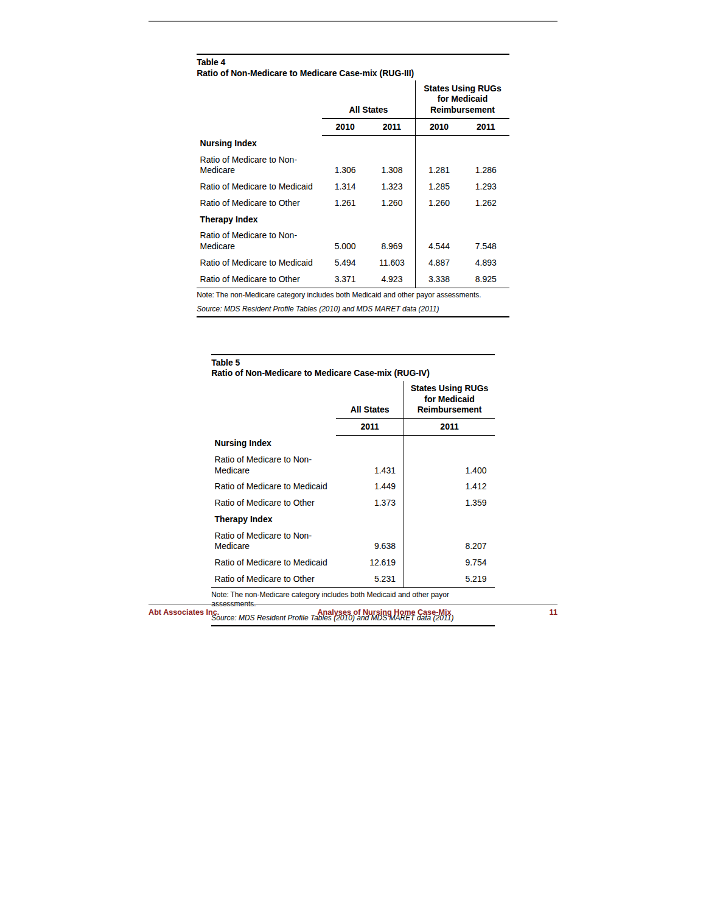Table 4 Ratio of Non-Medicare to Medicare Case-mix (RUG-III)
| | All States | States Using RUGs for Medicaid Reimbursement |
| --- | --- | --- |
| | 2010 | 2011 | 2010 | 2011 |
| Nursing Index | | | | |
| Ratio of Medicare to Non-Medicare | 1.306 | 1.308 | 1.281 | 1.286 |
| Ratio of Medicare to Medicaid | 1.314 | 1.323 | 1.285 | 1.293 |
| Ratio of Medicare to Other | 1.261 | 1.260 | 1.260 | 1.262 |
| Therapy Index | | | | |
| Ratio of Medicare to Non-Medicare | 5.000 | 8.969 | 4.544 | 7.548 |
| Ratio of Medicare to Medicaid | 5.494 | 11.603 | 4.887 | 4.893 |
| Ratio of Medicare to Other | 3.371 | 4.923 | 3.338 | 8.925 |
Note: The non-Medicare category includes both Medicaid and other payor assessments.
Source: MDS Resident Profile Tables (2010) and MDS MARET data (2011)
Table 5 Ratio of Non-Medicare to Medicare Case-mix (RUG-IV)
| | All States | States Using RUGs for Medicaid Reimbursement |
| --- | --- | --- |
| | 2011 | 2011 |
| Nursing Index | | |
| Ratio of Medicare to Non-Medicare | 1.431 | 1.400 |
| Ratio of Medicare to Medicaid | 1.449 | 1.412 |
| Ratio of Medicare to Other | 1.373 | 1.359 |
| Therapy Index | | |
| Ratio of Medicare to Non-Medicare | 9.638 | 8.207 |
| Ratio of Medicare to Medicaid | 12.619 | 9.754 |
| Ratio of Medicare to Other | 5.231 | 5.219 |
Note: The non-Medicare category includes both Medicaid and other payor assessments.
Source: MDS Resident Profile Tables (2010) and MDS MARET data (2011)
Abt Associates Inc. 11
Analyses of Nursing Home Case-Mix